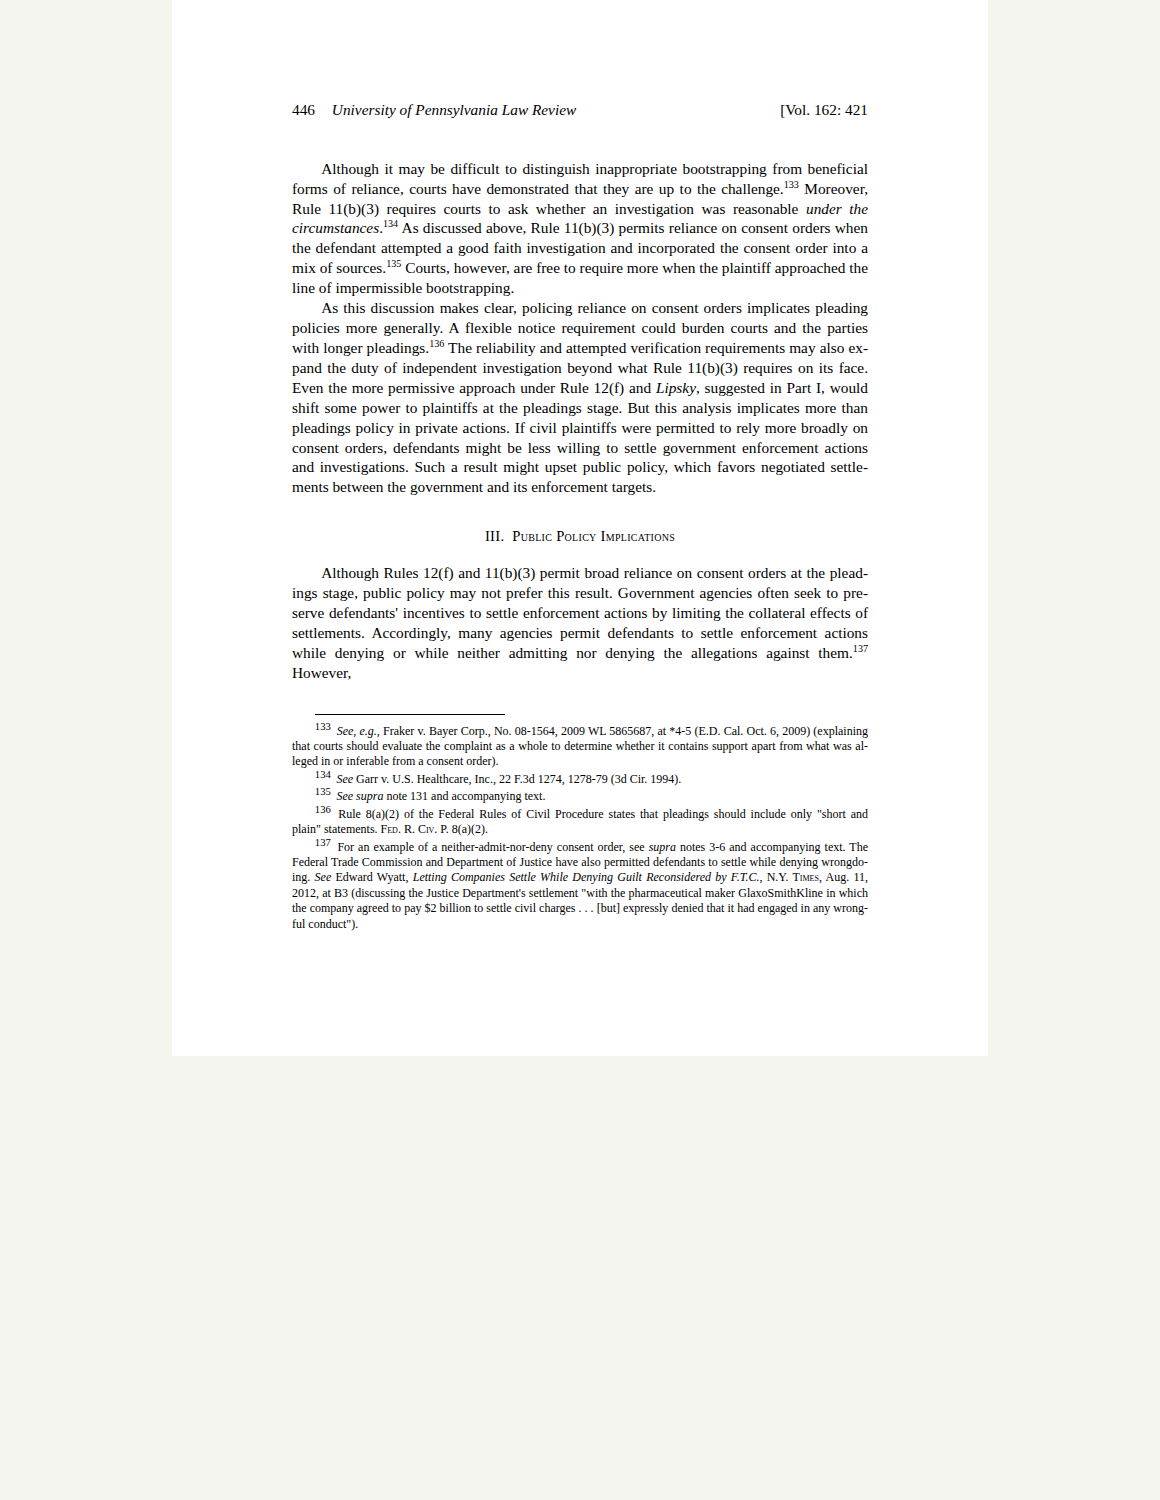446 University of Pennsylvania Law Review [Vol. 162: 421
Although it may be difficult to distinguish inappropriate bootstrapping from beneficial forms of reliance, courts have demonstrated that they are up to the challenge.133 Moreover, Rule 11(b)(3) requires courts to ask whether an investigation was reasonable under the circumstances.134 As discussed above, Rule 11(b)(3) permits reliance on consent orders when the defendant attempted a good faith investigation and incorporated the consent order into a mix of sources.135 Courts, however, are free to require more when the plaintiff approached the line of impermissible bootstrapping.
As this discussion makes clear, policing reliance on consent orders implicates pleading policies more generally. A flexible notice requirement could burden courts and the parties with longer pleadings.136 The reliability and attempted verification requirements may also expand the duty of independent investigation beyond what Rule 11(b)(3) requires on its face. Even the more permissive approach under Rule 12(f) and Lipsky, suggested in Part I, would shift some power to plaintiffs at the pleadings stage. But this analysis implicates more than pleadings policy in private actions. If civil plaintiffs were permitted to rely more broadly on consent orders, defendants might be less willing to settle government enforcement actions and investigations. Such a result might upset public policy, which favors negotiated settlements between the government and its enforcement targets.
III. Public Policy Implications
Although Rules 12(f) and 11(b)(3) permit broad reliance on consent orders at the pleadings stage, public policy may not prefer this result. Government agencies often seek to preserve defendants' incentives to settle enforcement actions by limiting the collateral effects of settlements. Accordingly, many agencies permit defendants to settle enforcement actions while denying or while neither admitting nor denying the allegations against them.137 However,
133 See, e.g., Fraker v. Bayer Corp., No. 08-1564, 2009 WL 5865687, at *4-5 (E.D. Cal. Oct. 6, 2009) (explaining that courts should evaluate the complaint as a whole to determine whether it contains support apart from what was alleged in or inferable from a consent order).
134 See Garr v. U.S. Healthcare, Inc., 22 F.3d 1274, 1278-79 (3d Cir. 1994).
135 See supra note 131 and accompanying text.
136 Rule 8(a)(2) of the Federal Rules of Civil Procedure states that pleadings should include only "short and plain" statements. Fed. R. Civ. P. 8(a)(2).
137 For an example of a neither-admit-nor-deny consent order, see supra notes 3-6 and accompanying text. The Federal Trade Commission and Department of Justice have also permitted defendants to settle while denying wrongdoing. See Edward Wyatt, Letting Companies Settle While Denying Guilt Reconsidered by F.T.C., N.Y. Times, Aug. 11, 2012, at B3 (discussing the Justice Department's settlement "with the pharmaceutical maker GlaxoSmithKline in which the company agreed to pay $2 billion to settle civil charges . . . [but] expressly denied that it had engaged in any wrongful conduct").